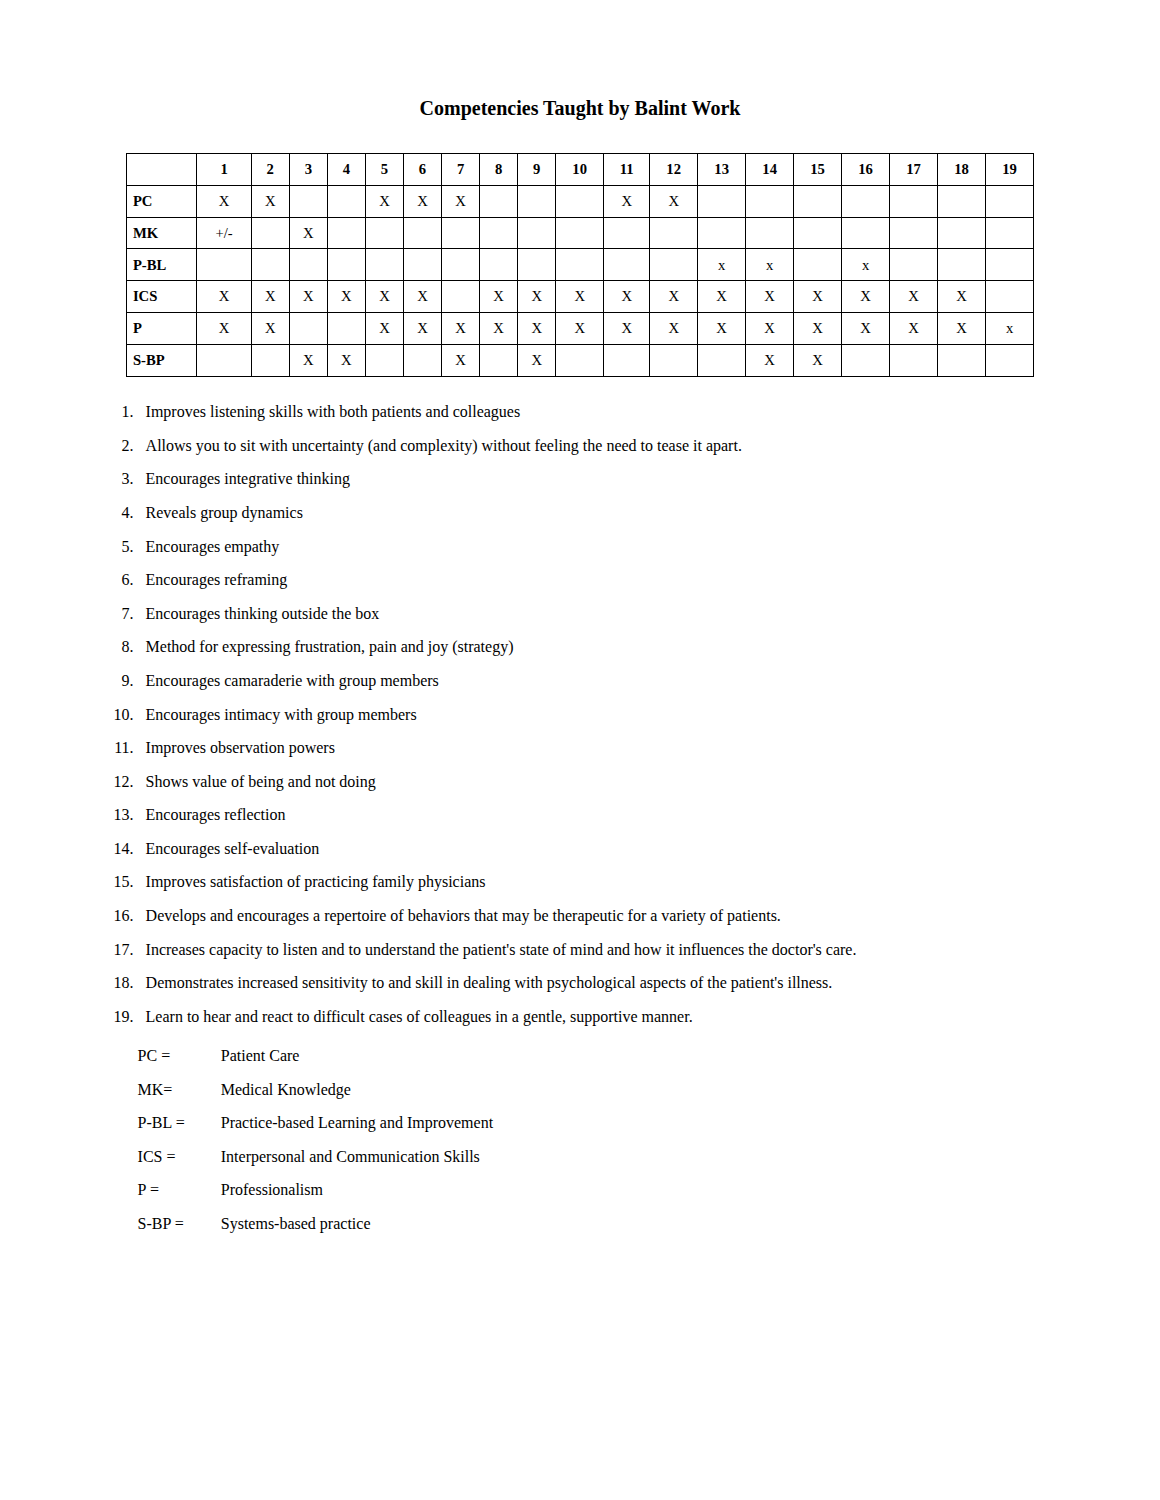Competencies Taught by Balint Work
| | 1 | 2 | 3 | 4 | 5 | 6 | 7 | 8 | 9 | 10 | 11 | 12 | 13 | 14 | 15 | 16 | 17 | 18 | 19 |
| --- | --- | --- | --- | --- | --- | --- | --- | --- | --- | --- | --- | --- | --- | --- | --- | --- | --- | --- | --- |
| PC | X | X | | | X | X | X | | | | X | X | | | | | | | |
| MK | +/- | | X | | | | | | | | | | | | | | | | |
| P-BL | | | | | | | | | | | | | x | x | | x | | | |
| ICS | X | X | X | X | X | X | | X | X | X | X | X | X | X | X | X | X | X | |
| P | X | X | | | X | X | X | X | X | X | X | X | X | X | X | X | X | X | x |
| S-BP | | | X | X | | | X | | X | | | | | X | X | | | | |
Improves listening skills with both patients and colleagues
Allows you to sit with uncertainty (and complexity) without feeling the need to tease it apart.
Encourages integrative thinking
Reveals group dynamics
Encourages empathy
Encourages reframing
Encourages thinking outside the box
Method for expressing frustration, pain and joy (strategy)
Encourages camaraderie with group members
Encourages intimacy with group members
Improves observation powers
Shows value of being and not doing
Encourages reflection
Encourages self-evaluation
Improves satisfaction of practicing family physicians
Develops and encourages a repertoire of behaviors that may be therapeutic for a variety of patients.
Increases capacity to listen and to understand the patient's state of mind and how it influences the doctor's care.
Demonstrates increased sensitivity to and skill in dealing with psychological aspects of the patient's illness.
Learn to hear and react to difficult cases of colleagues in a gentle, supportive manner.
PC =
Patient Care
MK=
Medical Knowledge
P-BL =
Practice-based Learning and Improvement
ICS =
Interpersonal and Communication Skills
P =
Professionalism
S-BP =
Systems-based practice